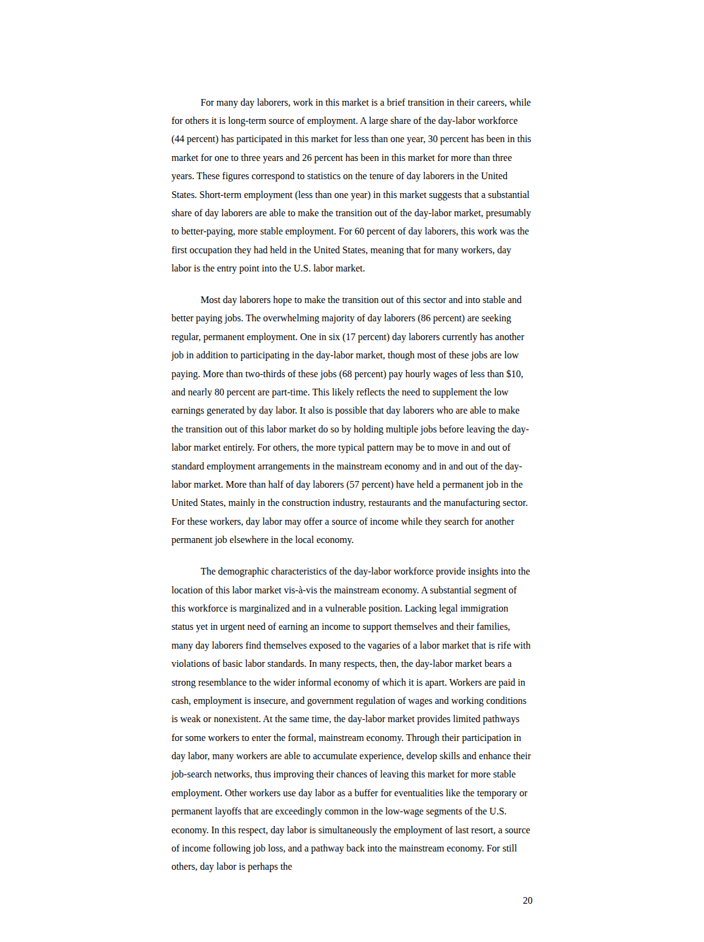For many day laborers, work in this market is a brief transition in their careers, while for others it is long-term source of employment. A large share of the day-labor workforce (44 percent) has participated in this market for less than one year, 30 percent has been in this market for one to three years and 26 percent has been in this market for more than three years. These figures correspond to statistics on the tenure of day laborers in the United States. Short-term employment (less than one year) in this market suggests that a substantial share of day laborers are able to make the transition out of the day-labor market, presumably to better-paying, more stable employment. For 60 percent of day laborers, this work was the first occupation they had held in the United States, meaning that for many workers, day labor is the entry point into the U.S. labor market.
Most day laborers hope to make the transition out of this sector and into stable and better paying jobs. The overwhelming majority of day laborers (86 percent) are seeking regular, permanent employment. One in six (17 percent) day laborers currently has another job in addition to participating in the day-labor market, though most of these jobs are low paying. More than two-thirds of these jobs (68 percent) pay hourly wages of less than $10, and nearly 80 percent are part-time. This likely reflects the need to supplement the low earnings generated by day labor. It also is possible that day laborers who are able to make the transition out of this labor market do so by holding multiple jobs before leaving the day-labor market entirely. For others, the more typical pattern may be to move in and out of standard employment arrangements in the mainstream economy and in and out of the day-labor market. More than half of day laborers (57 percent) have held a permanent job in the United States, mainly in the construction industry, restaurants and the manufacturing sector. For these workers, day labor may offer a source of income while they search for another permanent job elsewhere in the local economy.
The demographic characteristics of the day-labor workforce provide insights into the location of this labor market vis-à-vis the mainstream economy. A substantial segment of this workforce is marginalized and in a vulnerable position. Lacking legal immigration status yet in urgent need of earning an income to support themselves and their families, many day laborers find themselves exposed to the vagaries of a labor market that is rife with violations of basic labor standards. In many respects, then, the day-labor market bears a strong resemblance to the wider informal economy of which it is apart. Workers are paid in cash, employment is insecure, and government regulation of wages and working conditions is weak or nonexistent. At the same time, the day-labor market provides limited pathways for some workers to enter the formal, mainstream economy. Through their participation in day labor, many workers are able to accumulate experience, develop skills and enhance their job-search networks, thus improving their chances of leaving this market for more stable employment. Other workers use day labor as a buffer for eventualities like the temporary or permanent layoffs that are exceedingly common in the low-wage segments of the U.S. economy. In this respect, day labor is simultaneously the employment of last resort, a source of income following job loss, and a pathway back into the mainstream economy. For still others, day labor is perhaps the
20